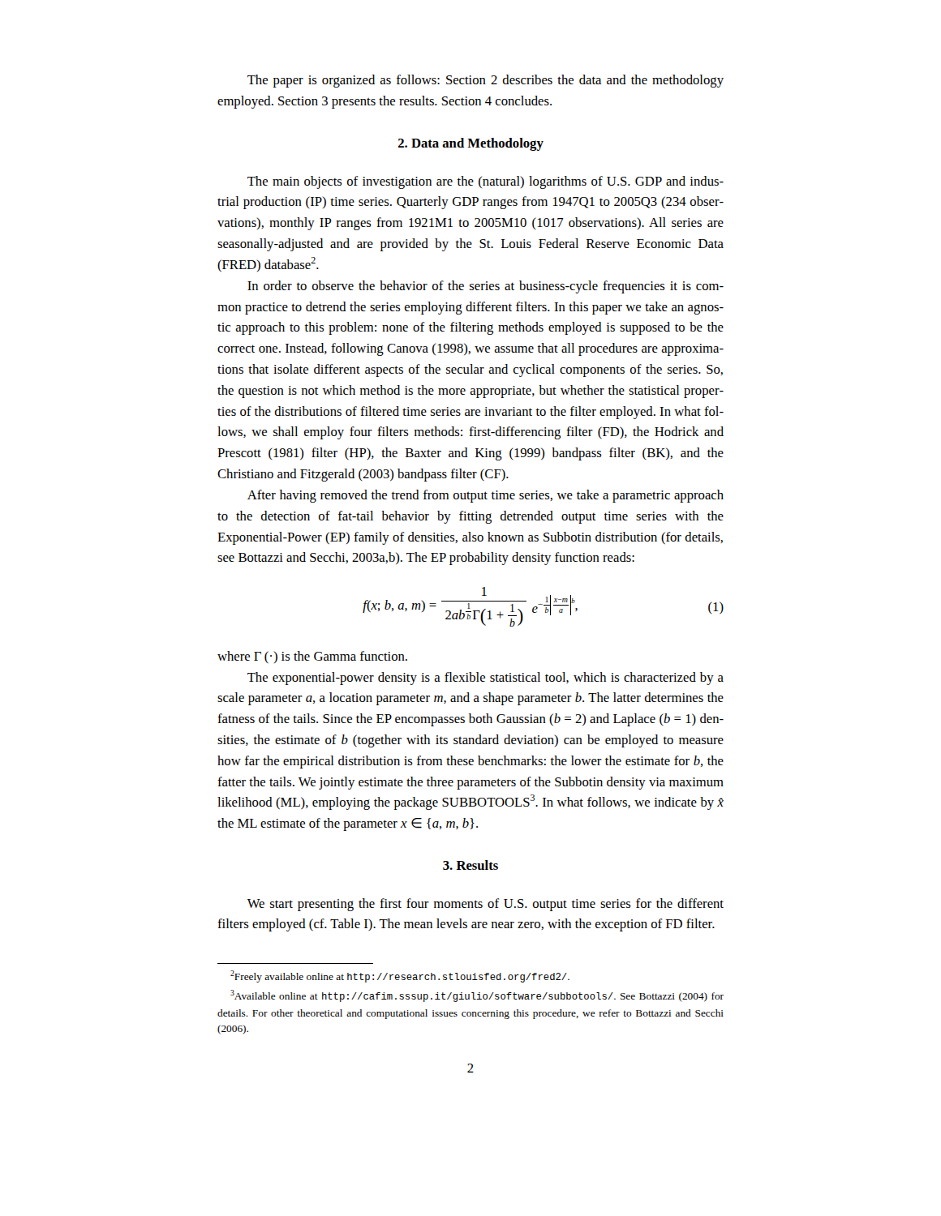The paper is organized as follows: Section 2 describes the data and the methodology employed. Section 3 presents the results. Section 4 concludes.
2. Data and Methodology
The main objects of investigation are the (natural) logarithms of U.S. GDP and industrial production (IP) time series. Quarterly GDP ranges from 1947Q1 to 2005Q3 (234 observations), monthly IP ranges from 1921M1 to 2005M10 (1017 observations). All series are seasonally-adjusted and are provided by the St. Louis Federal Reserve Economic Data (FRED) database2.
In order to observe the behavior of the series at business-cycle frequencies it is common practice to detrend the series employing different filters. In this paper we take an agnostic approach to this problem: none of the filtering methods employed is supposed to be the correct one. Instead, following Canova (1998), we assume that all procedures are approximations that isolate different aspects of the secular and cyclical components of the series. So, the question is not which method is the more appropriate, but whether the statistical properties of the distributions of filtered time series are invariant to the filter employed. In what follows, we shall employ four filters methods: first-differencing filter (FD), the Hodrick and Prescott (1981) filter (HP), the Baxter and King (1999) bandpass filter (BK), and the Christiano and Fitzgerald (2003) bandpass filter (CF).
After having removed the trend from output time series, we take a parametric approach to the detection of fat-tail behavior by fitting detrended output time series with the Exponential-Power (EP) family of densities, also known as Subbotin distribution (for details, see Bottazzi and Secchi, 2003a,b). The EP probability density function reads:
f(x; b, a, m) = 1 2ab1 bΓ(1 + 1 b) e−1 b x−m ab,
(1)
where Γ (·) is the Gamma function.
The exponential-power density is a flexible statistical tool, which is characterized by a scale parameter a, a location parameter m, and a shape parameter b. The latter determines the fatness of the tails. Since the EP encompasses both Gaussian (b = 2) and Laplace (b = 1) densities, the estimate of b (together with its standard deviation) can be employed to measure how far the empirical distribution is from these benchmarks: the lower the estimate for b, the fatter the tails. We jointly estimate the three parameters of the Subbotin density via maximum likelihood (ML), employing the package SUBBOTOOLS3. In what follows, we indicate by x̂ the ML estimate of the parameter x ∈ {a, m, b}.
3. Results
We start presenting the first four moments of U.S. output time series for the different filters employed (cf. Table I). The mean levels are near zero, with the exception of FD filter.
2Freely available online at http://research.stlouisfed.org/fred2/.
3Available online at http://cafim.sssup.it/giulio/software/subbotools/. See Bottazzi (2004) for details. For other theoretical and computational issues concerning this procedure, we refer to Bottazzi and Secchi (2006).
2